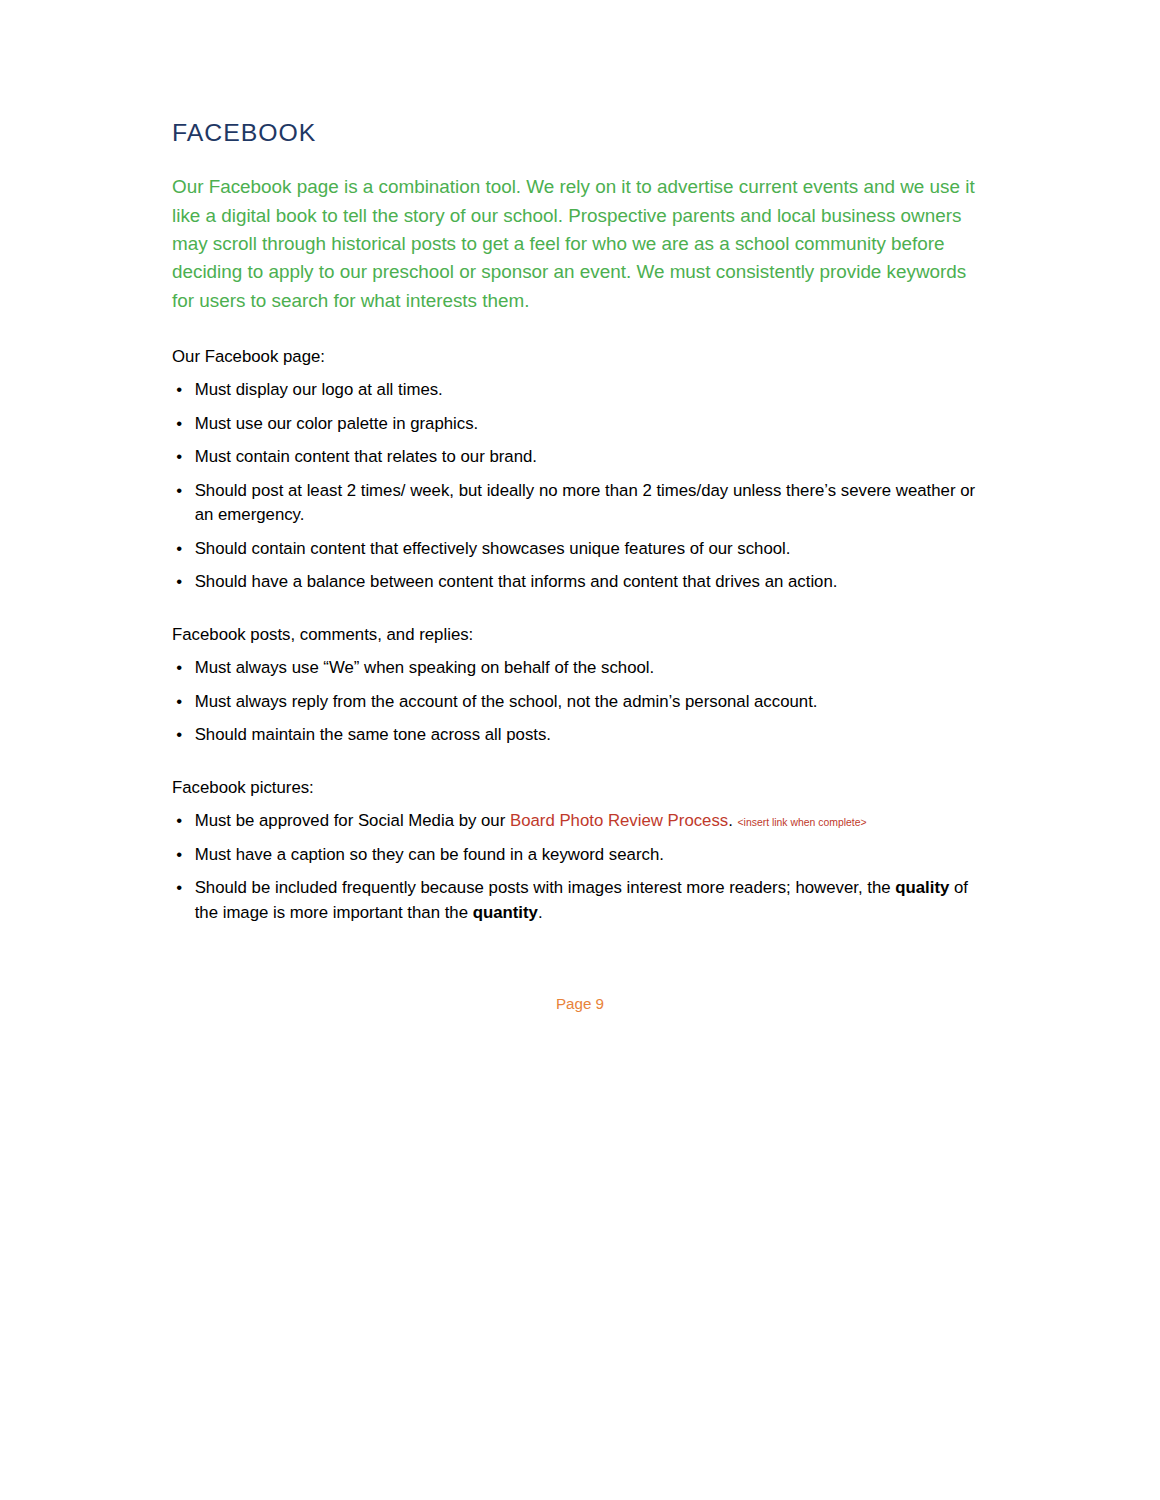FACEBOOK
Our Facebook page is a combination tool. We rely on it to advertise current events and we use it like a digital book to tell the story of our school. Prospective parents and local business owners may scroll through historical posts to get a feel for who we are as a school community before deciding to apply to our preschool or sponsor an event. We must consistently provide keywords for users to search for what interests them.
Our Facebook page:
Must display our logo at all times.
Must use our color palette in graphics.
Must contain content that relates to our brand.
Should post at least 2 times/ week, but ideally no more than 2 times/day unless there’s severe weather or an emergency.
Should contain content that effectively showcases unique features of our school.
Should have a balance between content that informs and content that drives an action.
Facebook posts, comments, and replies:
Must always use “We” when speaking on behalf of the school.
Must always reply from the account of the school, not the admin’s personal account.
Should maintain the same tone across all posts.
Facebook pictures:
Must be approved for Social Media by our Board Photo Review Process. <insert link when complete>
Must have a caption so they can be found in a keyword search.
Should be included frequently because posts with images interest more readers; however, the quality of the image is more important than the quantity.
Page 9